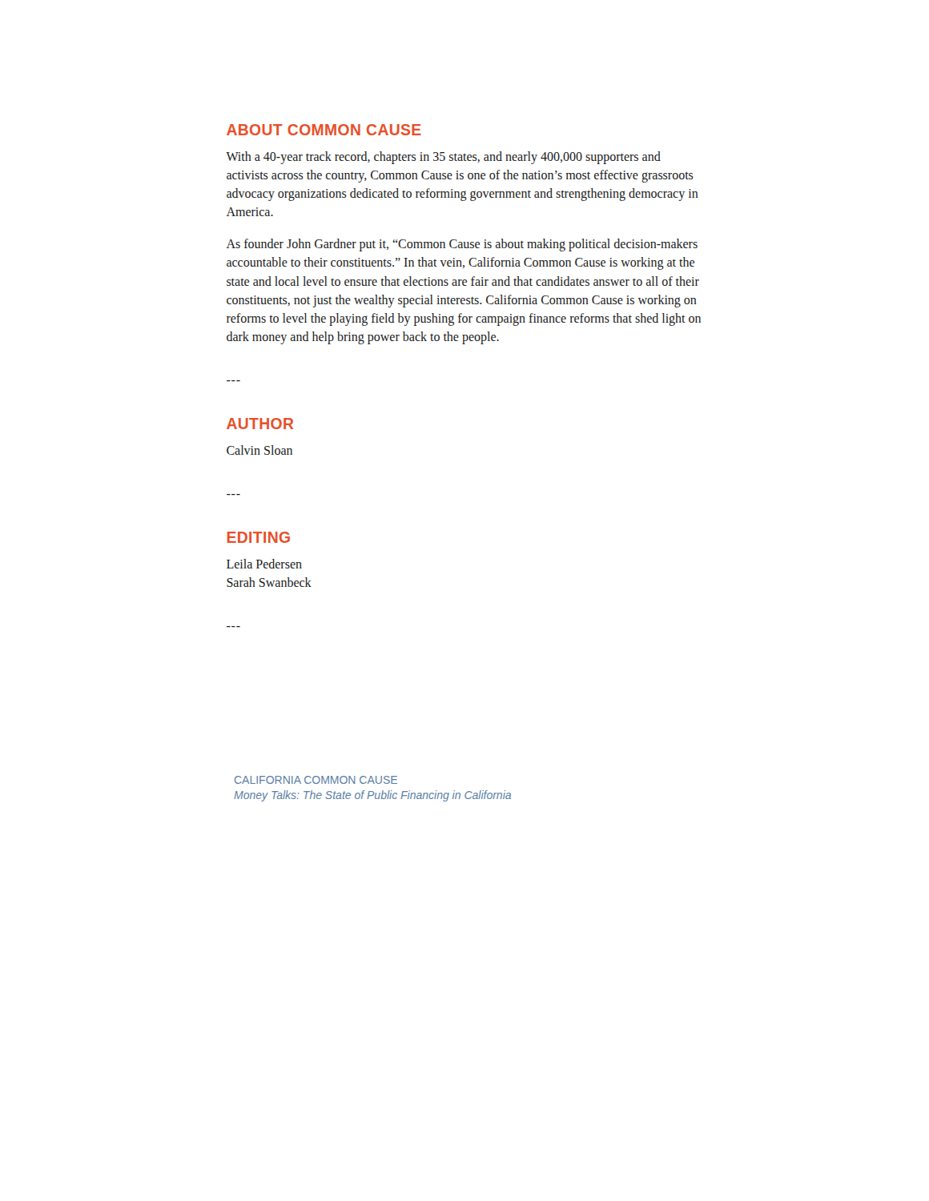About Common Cause
With a 40-year track record, chapters in 35 states, and nearly 400,000 supporters and activists across the country, Common Cause is one of the nation’s most effective grassroots advocacy organizations dedicated to reforming government and strengthening democracy in America.
As founder John Gardner put it, “Common Cause is about making political decision-makers accountable to their constituents.” In that vein, California Common Cause is working at the state and local level to ensure that elections are fair and that candidates answer to all of their constituents, not just the wealthy special interests. California Common Cause is working on reforms to level the playing field by pushing for campaign finance reforms that shed light on dark money and help bring power back to the people.
---
Author
Calvin Sloan
---
Editing
Leila Pedersen Sarah Swanbeck
---
CALIFORNIA COMMON CAUSE
Money Talks: The State of Public Financing in California